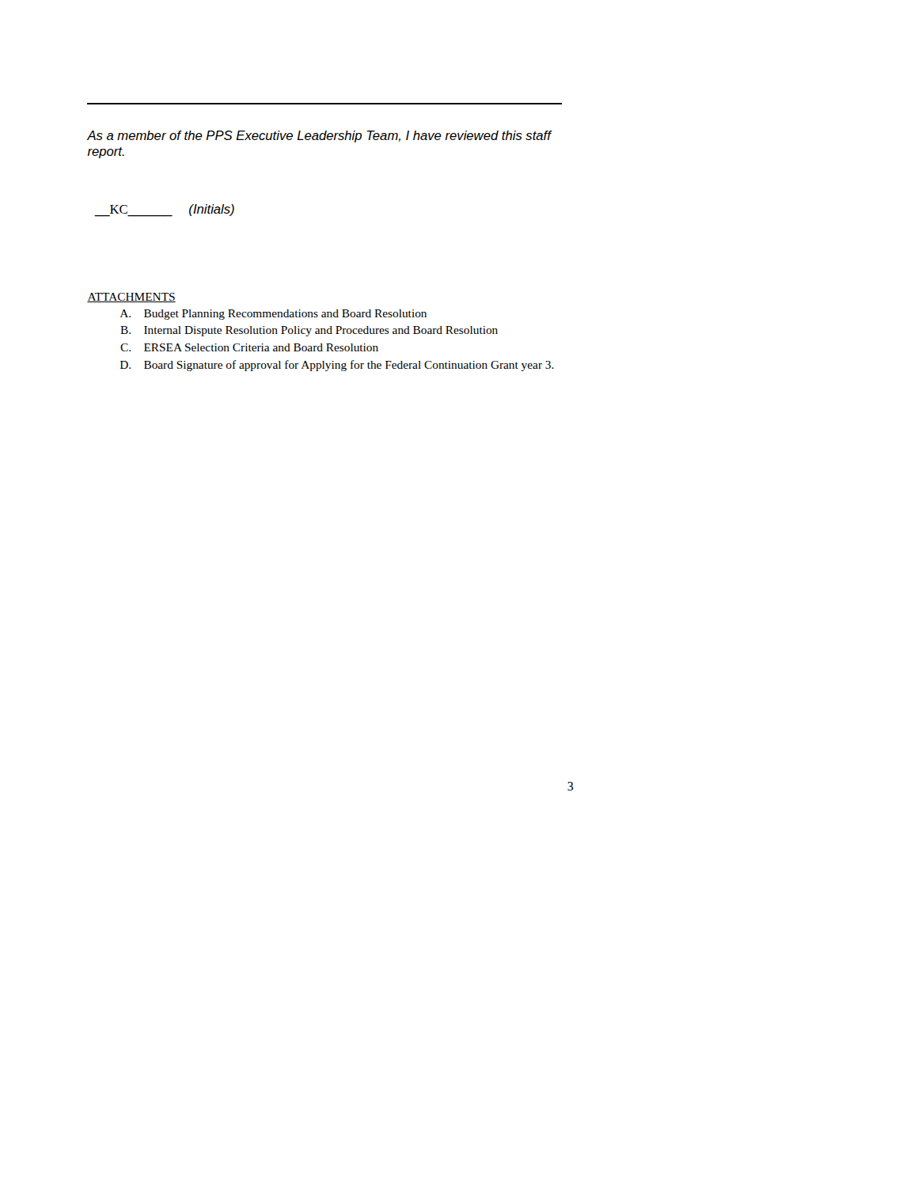As a member of the PPS Executive Leadership Team, I have reviewed this staff report.
__KC______(Initials)
ATTACHMENTS
Budget Planning Recommendations and Board Resolution
Internal Dispute Resolution Policy and Procedures and Board Resolution
ERSEA Selection Criteria and Board Resolution
Board Signature of approval for Applying for the Federal Continuation Grant year 3.
3